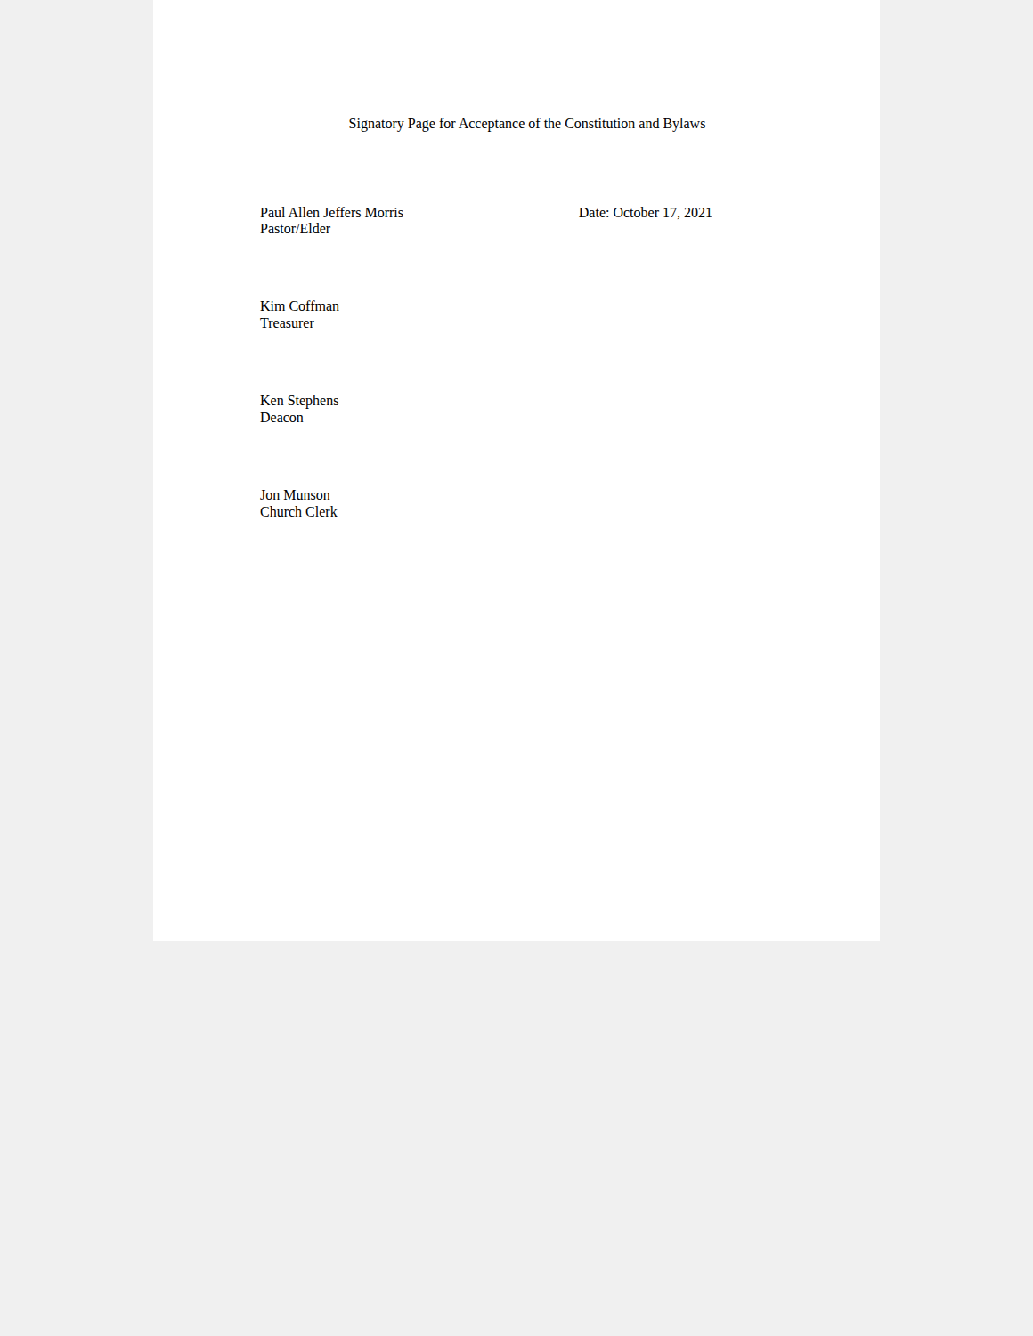Signatory Page for Acceptance of the Constitution and Bylaws
Paul Allen Jeffers Morris Date: October 17, 2021
Pastor/Elder
Kim Coffman Treasurer
Ken Stephens Deacon
Jon Munson Church Clerk